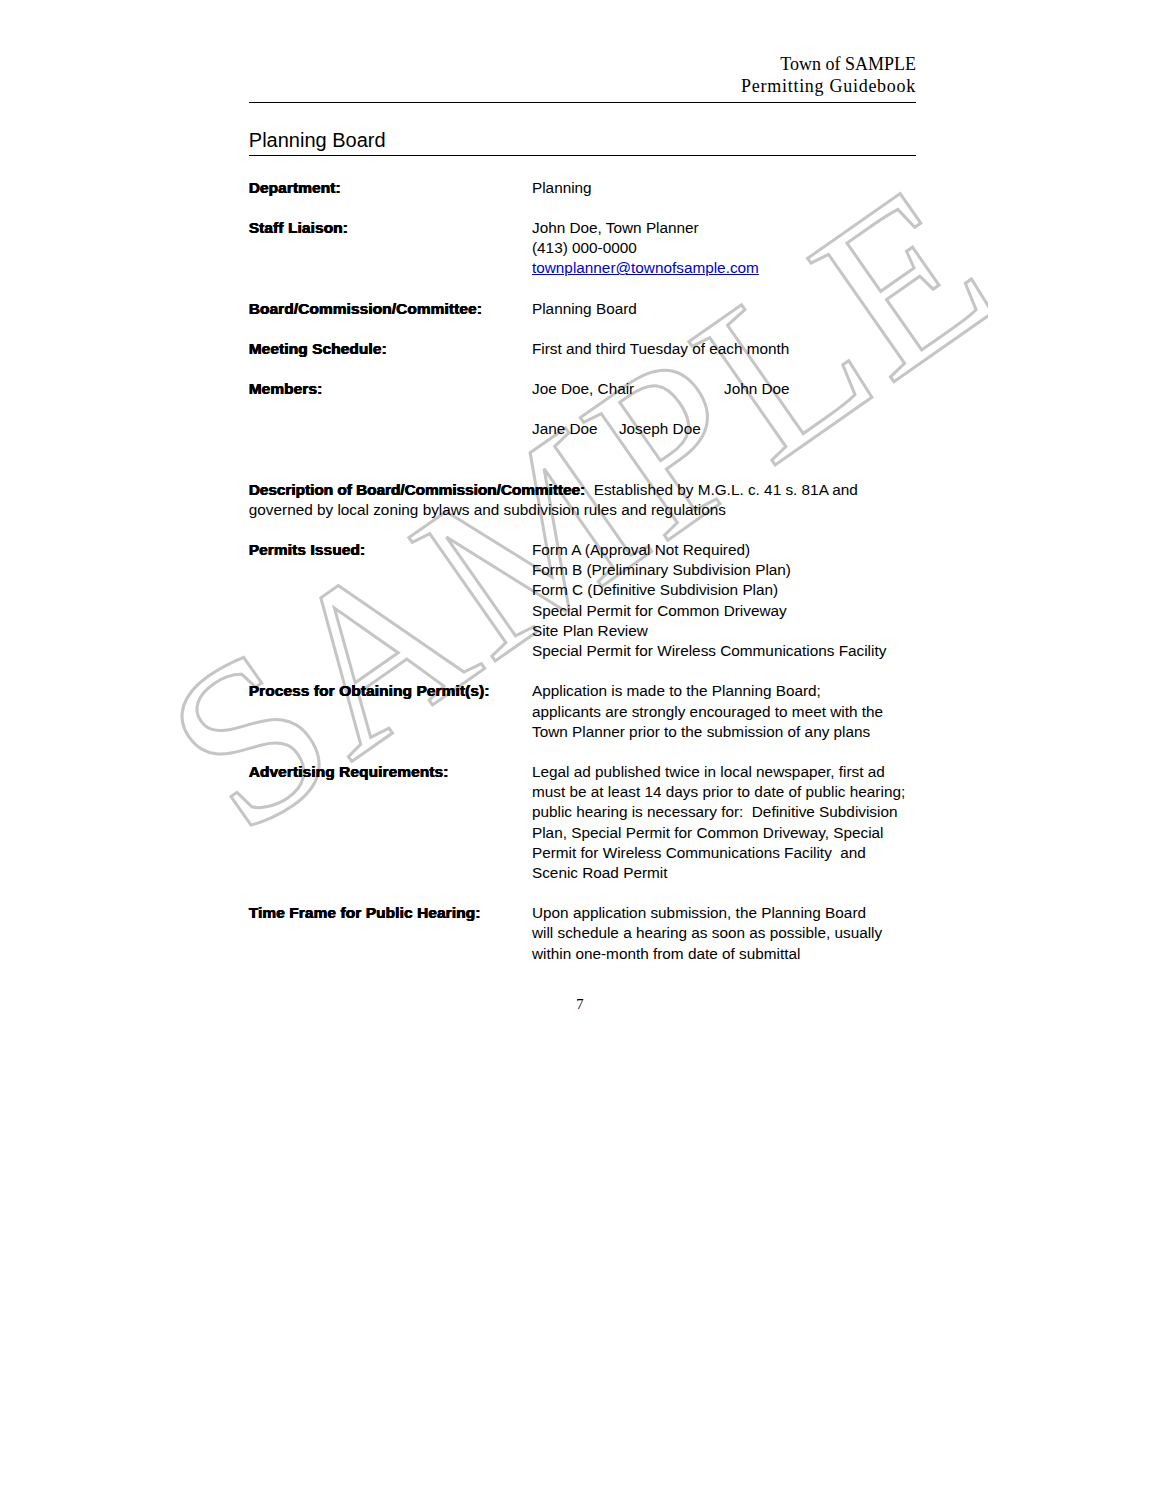SAMPLE
Town of SAMPLE
Permitting Guidebook
Planning Board
| Department: | Planning |
| Staff Liaison: | John Doe, Town Planner (413) 000-0000 townplanner@townofsample.com |
| Board/Commission/Committee: | Planning Board |
| Meeting Schedule: | First and third Tuesday of each month |
| Members: | / Joe Doe, Chair / John Doe / / Jane Doe Joseph Doe / / |
Description of Board/Commission/Committee: Established by M.G.L. c. 41 s. 81A and governed by local zoning bylaws and subdivision rules and regulations
| Permits Issued: | Form A (Approval Not Required) Form B (Preliminary Subdivision Plan) Form C (Definitive Subdivision Plan) Special Permit for Common Driveway Site Plan Review Special Permit for Wireless Communications Facility |
| Process for Obtaining Permit(s): | Application is made to the Planning Board; applicants are strongly encouraged to meet with the Town Planner prior to the submission of any plans |
| Advertising Requirements: | Legal ad published twice in local newspaper, first ad must be at least 14 days prior to date of public hearing; public hearing is necessary for: Definitive Subdivision Plan, Special Permit for Common Driveway, Special Permit for Wireless Communications Facility and Scenic Road Permit |
| Time Frame for Public Hearing: | Upon application submission, the Planning Board will schedule a hearing as soon as possible, usually within one-month from date of submittal |
7